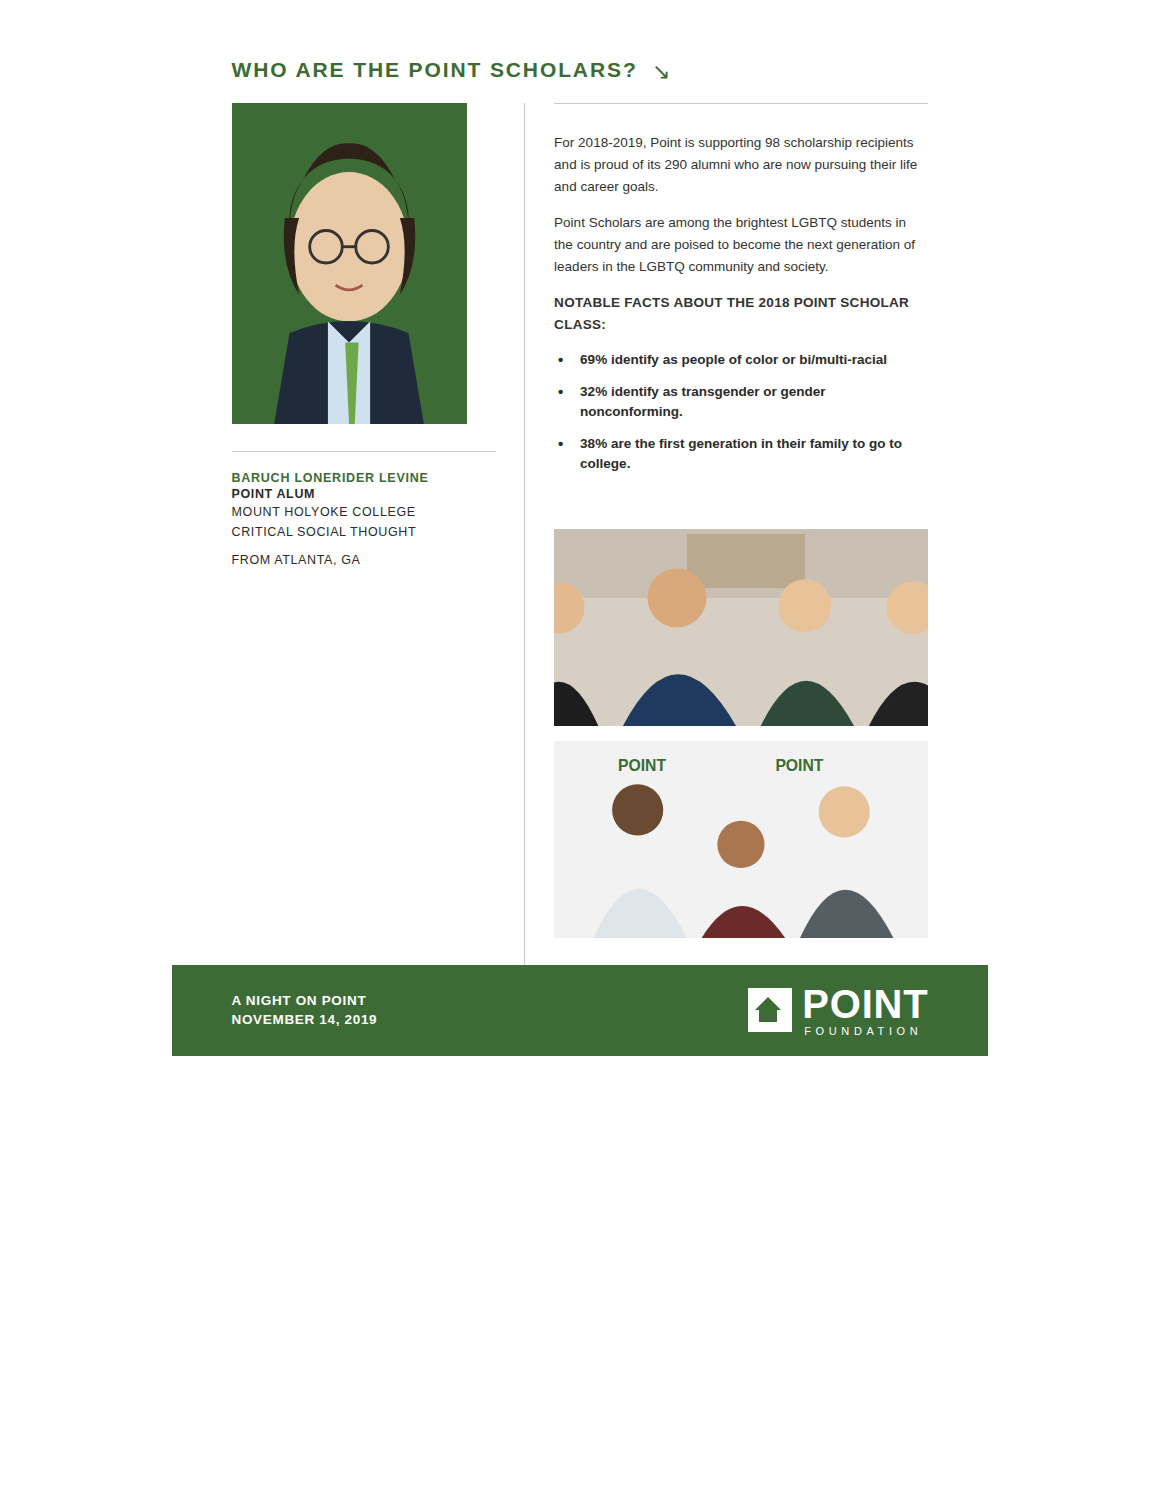Who are the Point Scholars? ↘
Baruch Lonerider Levine
Point Alum
Mount Holyoke College
Critical Social Thought
From Atlanta, GA
For 2018-2019, Point is supporting 98 scholarship recipients and is proud of its 290 alumni who are now pursuing their life and career goals.
Point Scholars are among the brightest LGBTQ students in the country and are poised to become the next generation of leaders in the LGBTQ community and society.
Notable facts about the 2018 Point Scholar class:
69% identify as people of color or bi/multi-racial
32% identify as transgender or gender nonconforming.
38% are the first generation in their family to go to college.
A Night on Point
November 14, 2019
POINT FOUNDATION